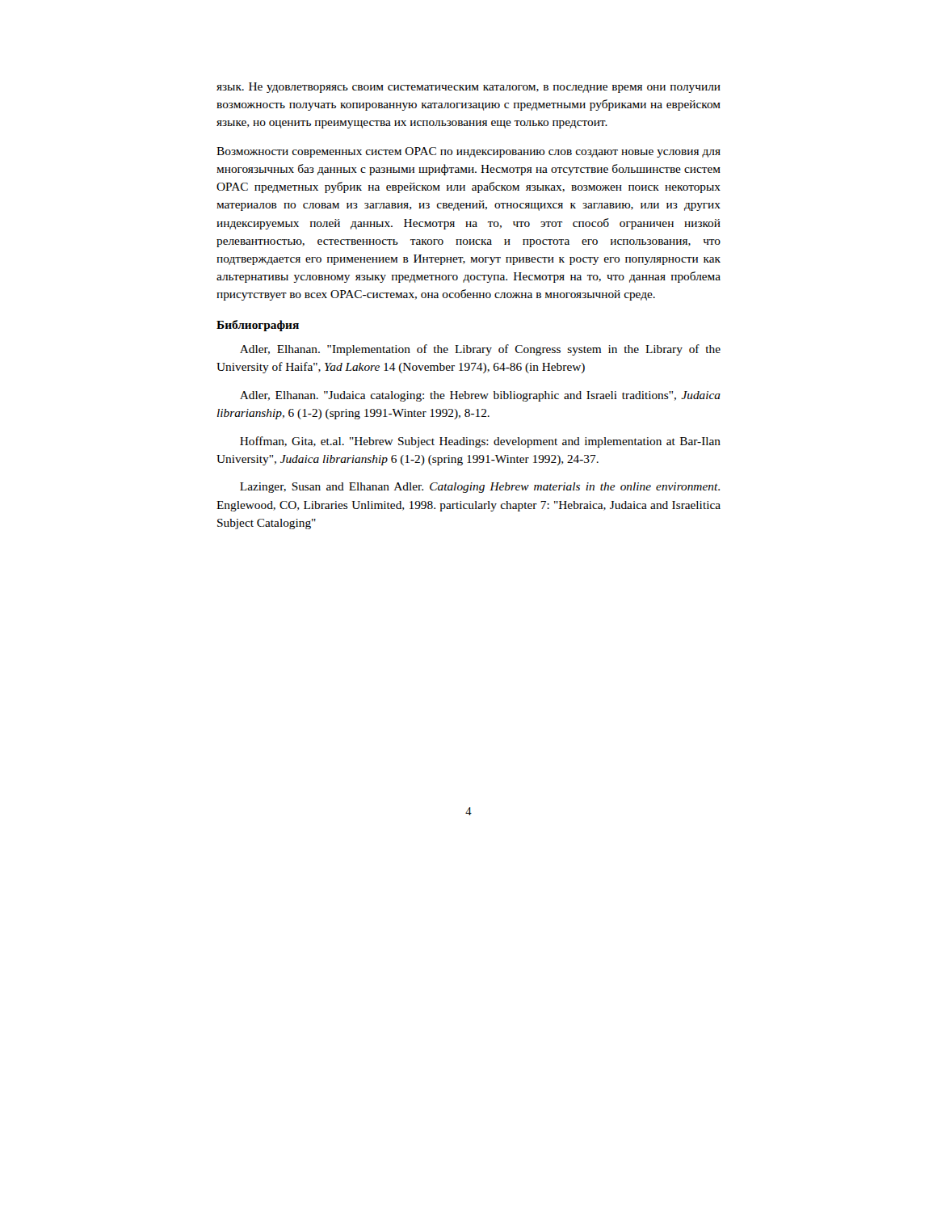язык. Не удовлетворяясь своим систематическим каталогом, в последние время они получили возможность получать копированную каталогизацию с предметными рубриками на еврейском языке, но оценить преимущества их использования еще только предстоит.
Возможности современных систем OPAC по индексированию слов создают новые условия для многоязычных баз данных с разными шрифтами. Несмотря на отсутствие большинстве систем OPAC предметных рубрик на еврейском или арабском языках, возможен поиск некоторых материалов по словам из заглавия, из сведений, относящихся к заглавию, или из других индексируемых полей данных. Несмотря на то, что этот способ ограничен низкой релевантностью, естественность такого поиска и простота его использования, что подтверждается его применением в Интернет, могут привести к росту его популярности как альтернативы условному языку предметного доступа. Несмотря на то, что данная проблема присутствует во всех OPAC-системах, она особенно сложна в многоязычной среде.
Библиография
Adler, Elhanan. "Implementation of the Library of Congress system in the Library of the University of Haifa", Yad Lakore 14 (November 1974), 64-86 (in Hebrew)
Adler, Elhanan. "Judaica cataloging: the Hebrew bibliographic and Israeli traditions", Judaica librarianship, 6 (1-2) (spring 1991-Winter 1992), 8-12.
Hoffman, Gita, et.al. "Hebrew Subject Headings: development and implementation at Bar-Ilan University", Judaica librarianship 6 (1-2) (spring 1991-Winter 1992), 24-37.
Lazinger, Susan and Elhanan Adler. Cataloging Hebrew materials in the online environment. Englewood, CO, Libraries Unlimited, 1998. particularly chapter 7: "Hebraica, Judaica and Israelitica Subject Cataloging"
4